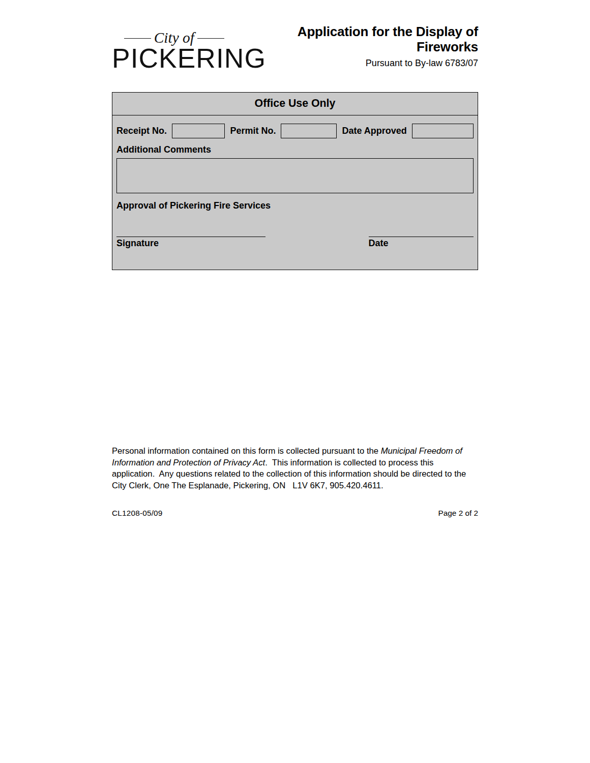City of
PICKERING
Application for the Display of Fireworks
Pursuant to By-law 6783/07
Office Use Only
Receipt No. Permit No. Date Approved
Additional Comments
Approval of Pickering Fire Services
Signature
Date
Personal information contained on this form is collected pursuant to the Municipal Freedom of Information and Protection of Privacy Act. This information is collected to process this application. Any questions related to the collection of this information should be directed to the City Clerk, One The Esplanade, Pickering, ON L1V 6K7, 905.420.4611.
CL1208-05/09
Page 2 of 2